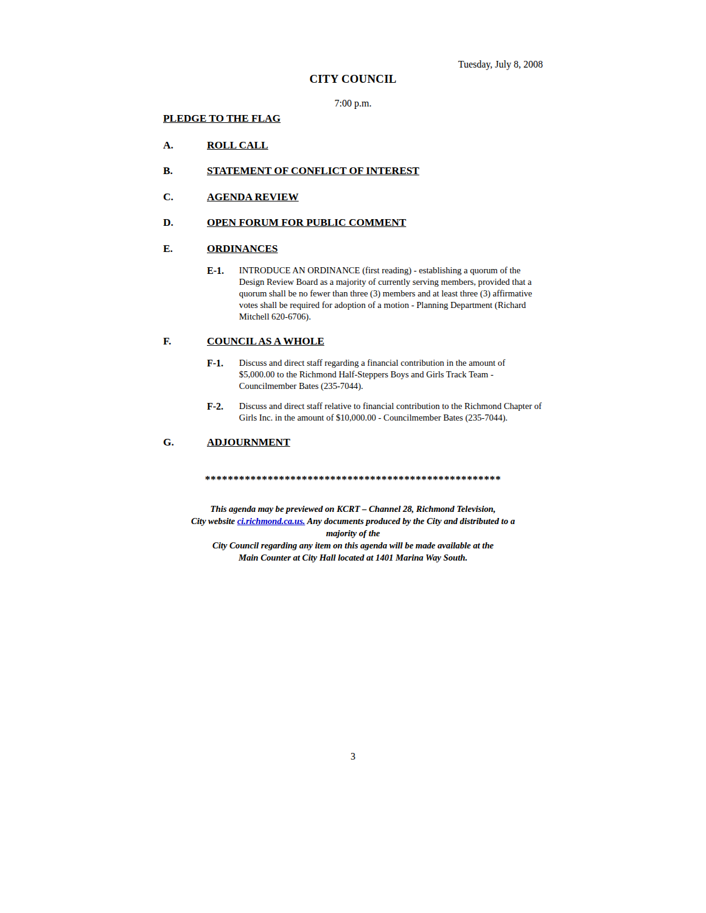Tuesday, July 8, 2008
CITY COUNCIL
7:00 p.m.
PLEDGE TO THE FLAG
A. ROLL CALL
B. STATEMENT OF CONFLICT OF INTEREST
C. AGENDA REVIEW
D. OPEN FORUM FOR PUBLIC COMMENT
E. ORDINANCES
E-1.
INTRODUCE AN ORDINANCE (first reading) - establishing a quorum of the Design Review Board as a majority of currently serving members, provided that a quorum shall be no fewer than three (3) members and at least three (3) affirmative votes shall be required for adoption of a motion - Planning Department (Richard Mitchell 620-6706).
F. COUNCIL AS A WHOLE
F-1.
Discuss and direct staff regarding a financial contribution in the amount of $5,000.00 to the Richmond Half-Steppers Boys and Girls Track Team - Councilmember Bates (235-7044).
F-2.
Discuss and direct staff relative to financial contribution to the Richmond Chapter of Girls Inc. in the amount of $10,000.00 - Councilmember Bates (235-7044).
G. ADJOURNMENT
****************************************************
This agenda may be previewed on KCRT – Channel 28, Richmond Television,
City website ci.richmond.ca.us. Any documents produced by the City and distributed to a majority of the
City Council regarding any item on this agenda will be made available at the
Main Counter at City Hall located at 1401 Marina Way South.
3